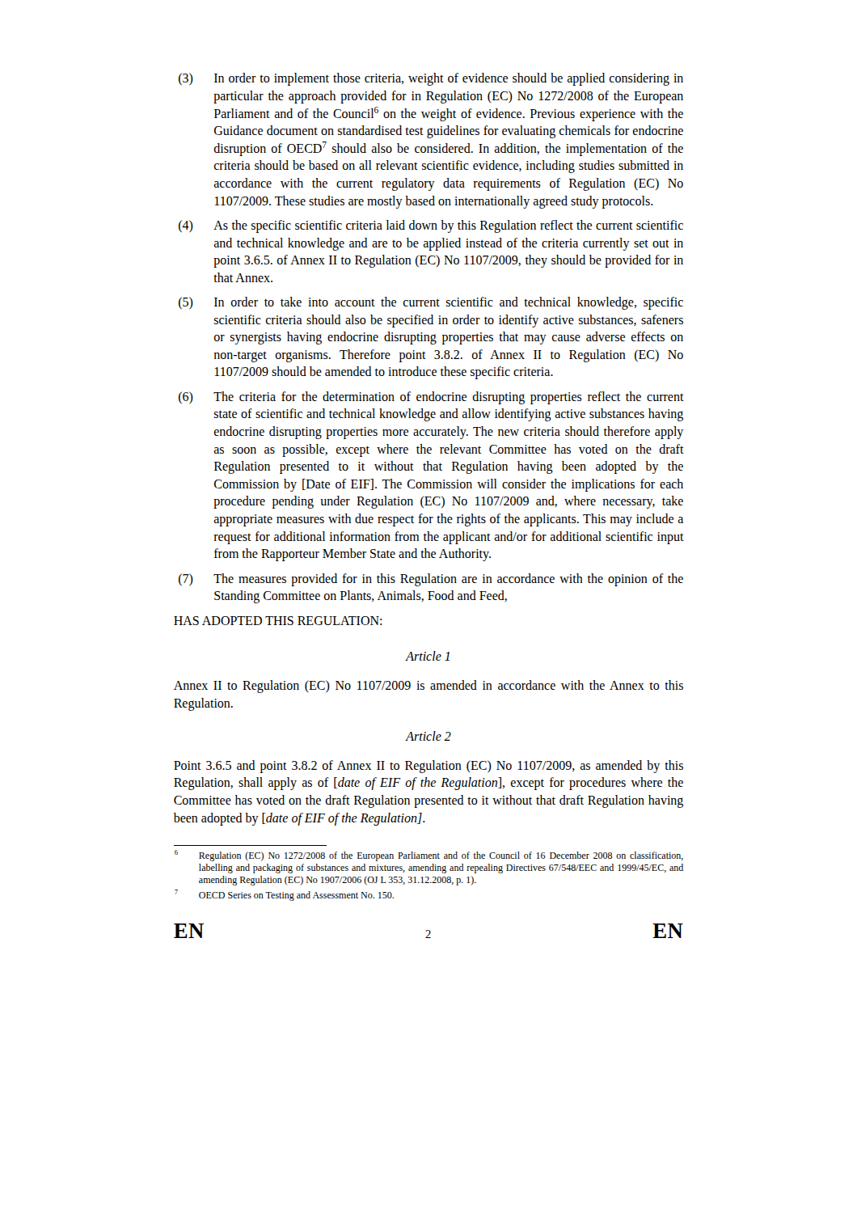(3) In order to implement those criteria, weight of evidence should be applied considering in particular the approach provided for in Regulation (EC) No 1272/2008 of the European Parliament and of the Council6 on the weight of evidence. Previous experience with the Guidance document on standardised test guidelines for evaluating chemicals for endocrine disruption of OECD7 should also be considered. In addition, the implementation of the criteria should be based on all relevant scientific evidence, including studies submitted in accordance with the current regulatory data requirements of Regulation (EC) No 1107/2009. These studies are mostly based on internationally agreed study protocols.
(4) As the specific scientific criteria laid down by this Regulation reflect the current scientific and technical knowledge and are to be applied instead of the criteria currently set out in point 3.6.5. of Annex II to Regulation (EC) No 1107/2009, they should be provided for in that Annex.
(5) In order to take into account the current scientific and technical knowledge, specific scientific criteria should also be specified in order to identify active substances, safeners or synergists having endocrine disrupting properties that may cause adverse effects on non-target organisms. Therefore point 3.8.2. of Annex II to Regulation (EC) No 1107/2009 should be amended to introduce these specific criteria.
(6) The criteria for the determination of endocrine disrupting properties reflect the current state of scientific and technical knowledge and allow identifying active substances having endocrine disrupting properties more accurately. The new criteria should therefore apply as soon as possible, except where the relevant Committee has voted on the draft Regulation presented to it without that Regulation having been adopted by the Commission by [Date of EIF]. The Commission will consider the implications for each procedure pending under Regulation (EC) No 1107/2009 and, where necessary, take appropriate measures with due respect for the rights of the applicants. This may include a request for additional information from the applicant and/or for additional scientific input from the Rapporteur Member State and the Authority.
(7) The measures provided for in this Regulation are in accordance with the opinion of the Standing Committee on Plants, Animals, Food and Feed,
HAS ADOPTED THIS REGULATION:
Article 1
Annex II to Regulation (EC) No 1107/2009 is amended in accordance with the Annex to this Regulation.
Article 2
Point 3.6.5 and point 3.8.2 of Annex II to Regulation (EC) No 1107/2009, as amended by this Regulation, shall apply as of [date of EIF of the Regulation], except for procedures where the Committee has voted on the draft Regulation presented to it without that draft Regulation having been adopted by [date of EIF of the Regulation].
6 Regulation (EC) No 1272/2008 of the European Parliament and of the Council of 16 December 2008 on classification, labelling and packaging of substances and mixtures, amending and repealing Directives 67/548/EEC and 1999/45/EC, and amending Regulation (EC) No 1907/2006 (OJ L 353, 31.12.2008, p. 1).
7 OECD Series on Testing and Assessment No. 150.
EN 2 EN